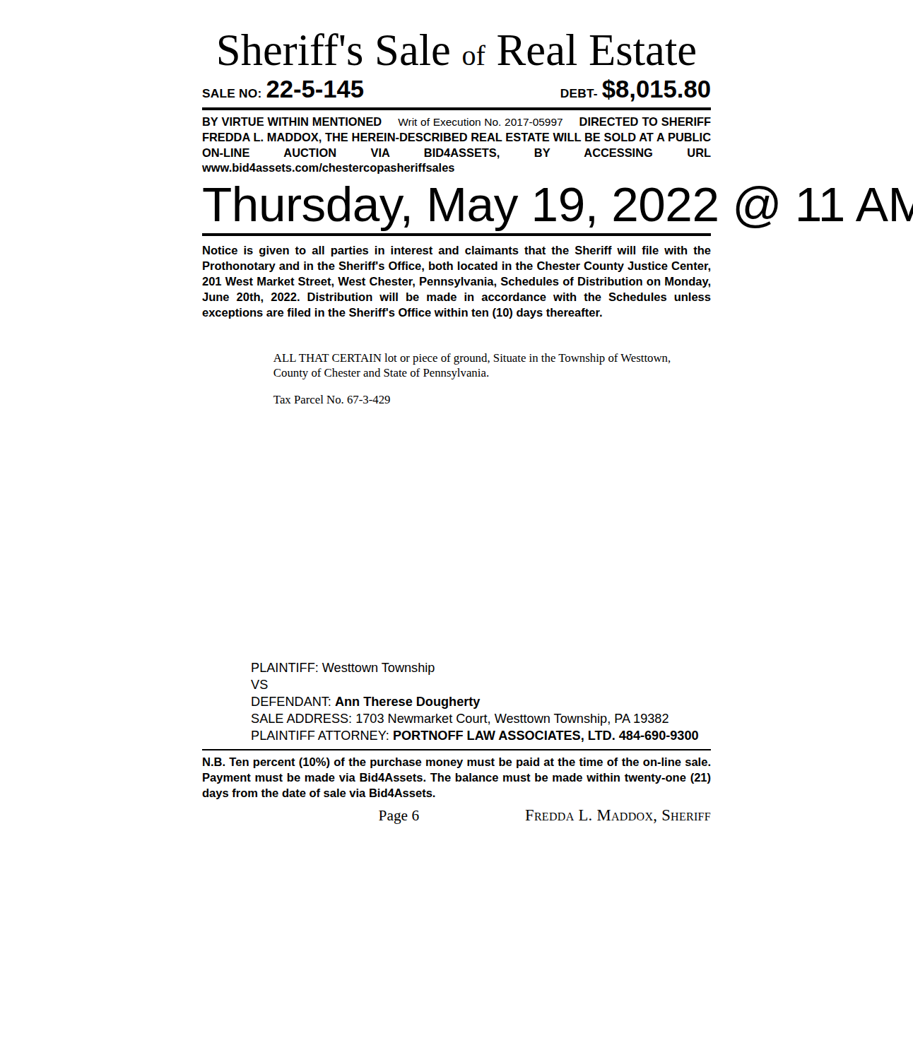Sheriff's Sale of Real Estate
SALE NO: 22-5-145
DEBT- $8,015.80
BY VIRTUE WITHIN MENTIONED Writ of Execution No. 2017-05997 DIRECTED TO SHERIFF FREDDA L. MADDOX, THE HEREIN-DESCRIBED REAL ESTATE WILL BE SOLD AT A PUBLIC ON-LINE AUCTION VIA BID4ASSETS, BY ACCESSING URL www.bid4assets.com/chestercopasheriffsales
Thursday, May 19, 2022 @ 11 AM
Notice is given to all parties in interest and claimants that the Sheriff will file with the Prothonotary and in the Sheriff's Office, both located in the Chester County Justice Center, 201 West Market Street, West Chester, Pennsylvania, Schedules of Distribution on Monday, June 20th, 2022. Distribution will be made in accordance with the Schedules unless exceptions are filed in the Sheriff's Office within ten (10) days thereafter.
ALL THAT CERTAIN lot or piece of ground, Situate in the Township of Westtown, County of Chester and State of Pennsylvania.
Tax Parcel No. 67-3-429
PLAINTIFF: Westtown Township
VS
DEFENDANT: Ann Therese Dougherty
SALE ADDRESS: 1703 Newmarket Court, Westtown Township, PA 19382
PLAINTIFF ATTORNEY: PORTNOFF LAW ASSOCIATES, LTD. 484-690-9300
N.B. Ten percent (10%) of the purchase money must be paid at the time of the on-line sale. Payment must be made via Bid4Assets. The balance must be made within twenty-one (21) days from the date of sale via Bid4Assets.
Page 6
Fredda L. Maddox, Sheriff